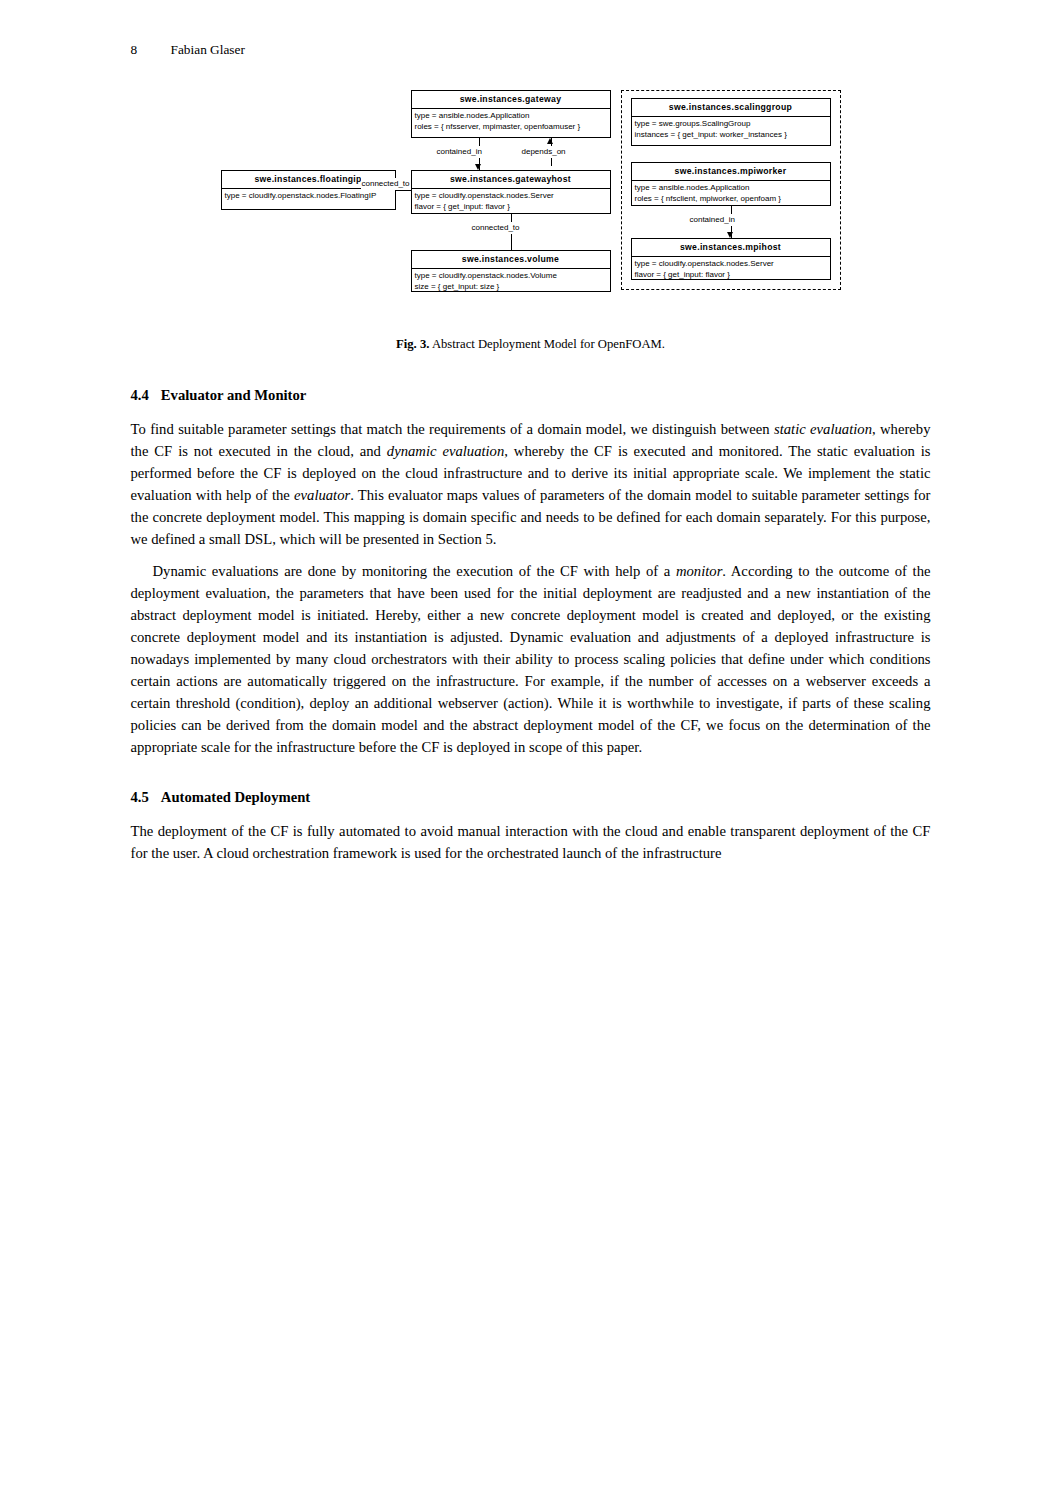8 Fabian Glaser
swe.instances.gateway
type = ansible.nodes.Application
roles = { nfsserver, mpimaster, openfoamuser }
swe.instances.scalinggroup
type = swe.groups.ScalingGroup
instances = { get_input: worker_instances }
swe.instances.mpiworker
type = ansible.nodes.Application
roles = { nfsclient, mpiworker, openfoam }
swe.instances.mpihost
type = cloudify.openstack.nodes.Server
flavor = { get_input: flavor }
swe.instances.gatewayhost
type = cloudify.openstack.nodes.Server
flavor = { get_input: flavor }
swe.instances.floatingip
type = cloudify.openstack.nodes.FloatingIP
swe.instances.volume
type = cloudify.openstack.nodes.Volume
size = { get_input: size }
contained_in
depends_on
contained_in
connected_to
connected_to
Fig. 3. Abstract Deployment Model for OpenFOAM.
4.4 Evaluator and Monitor
To find suitable parameter settings that match the requirements of a domain model, we distinguish between static evaluation, whereby the CF is not executed in the cloud, and dynamic evaluation, whereby the CF is executed and monitored. The static evaluation is performed before the CF is deployed on the cloud infrastructure and to derive its initial appropriate scale. We implement the static evaluation with help of the evaluator. This evaluator maps values of parameters of the domain model to suitable parameter settings for the concrete deployment model. This mapping is domain specific and needs to be defined for each domain separately. For this purpose, we defined a small DSL, which will be presented in Section 5.
Dynamic evaluations are done by monitoring the execution of the CF with help of a monitor. According to the outcome of the deployment evaluation, the parameters that have been used for the initial deployment are readjusted and a new instantiation of the abstract deployment model is initiated. Hereby, either a new concrete deployment model is created and deployed, or the existing concrete deployment model and its instantiation is adjusted. Dynamic evaluation and adjustments of a deployed infrastructure is nowadays implemented by many cloud orchestrators with their ability to process scaling policies that define under which conditions certain actions are automatically triggered on the infrastructure. For example, if the number of accesses on a webserver exceeds a certain threshold (condition), deploy an additional webserver (action). While it is worthwhile to investigate, if parts of these scaling policies can be derived from the domain model and the abstract deployment model of the CF, we focus on the determination of the appropriate scale for the infrastructure before the CF is deployed in scope of this paper.
4.5 Automated Deployment
The deployment of the CF is fully automated to avoid manual interaction with the cloud and enable transparent deployment of the CF for the user. A cloud orchestration framework is used for the orchestrated launch of the infrastructure